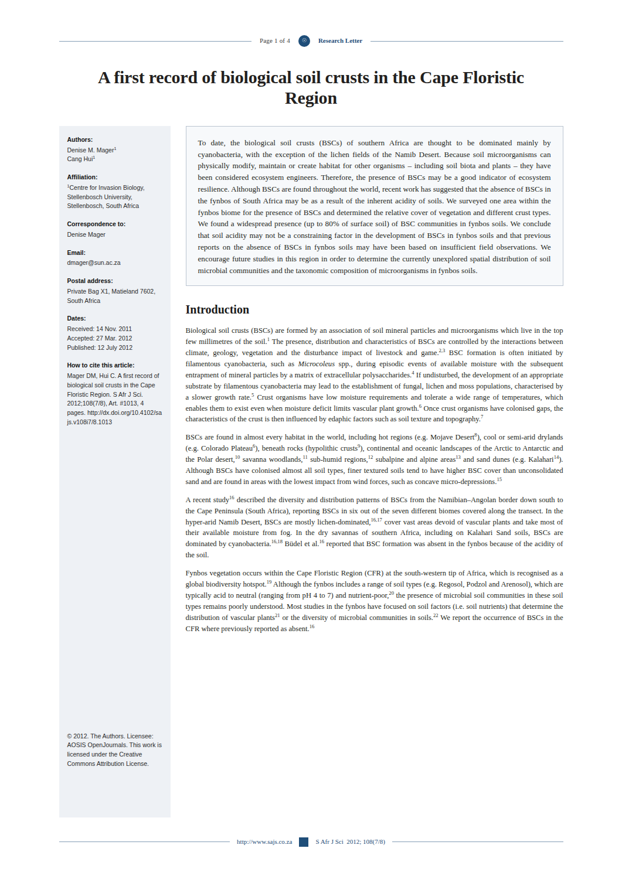Page 1 of 4 ☉ Research Letter
A first record of biological soil crusts in the Cape Floristic Region
Authors:
Denise M. Mager1
Cang Hui1
Affiliation:
1Centre for Invasion Biology, Stellenbosch University, Stellenbosch, South Africa
Correspondence to:
Denise Mager
Email:
dmager@sun.ac.za
Postal address:
Private Bag X1, Matieland 7602, South Africa
Dates:
Received: 14 Nov. 2011
Accepted: 27 Mar. 2012
Published: 12 July 2012
How to cite this article:
Mager DM, Hui C. A first record of biological soil crusts in the Cape Floristic Region. S Afr J Sci. 2012;108(7/8), Art. #1013, 4 pages. http://dx.doi.org/10.4102/sajs.v108i7/8.1013
© 2012. The Authors. Licensee: AOSIS OpenJournals. This work is licensed under the Creative Commons Attribution License.
To date, the biological soil crusts (BSCs) of southern Africa are thought to be dominated mainly by cyanobacteria, with the exception of the lichen fields of the Namib Desert. Because soil microorganisms can physically modify, maintain or create habitat for other organisms – including soil biota and plants – they have been considered ecosystem engineers. Therefore, the presence of BSCs may be a good indicator of ecosystem resilience. Although BSCs are found throughout the world, recent work has suggested that the absence of BSCs in the fynbos of South Africa may be as a result of the inherent acidity of soils. We surveyed one area within the fynbos biome for the presence of BSCs and determined the relative cover of vegetation and different crust types. We found a widespread presence (up to 80% of surface soil) of BSC communities in fynbos soils. We conclude that soil acidity may not be a constraining factor in the development of BSCs in fynbos soils and that previous reports on the absence of BSCs in fynbos soils may have been based on insufficient field observations. We encourage future studies in this region in order to determine the currently unexplored spatial distribution of soil microbial communities and the taxonomic composition of microorganisms in fynbos soils.
Introduction
Biological soil crusts (BSCs) are formed by an association of soil mineral particles and microorganisms which live in the top few millimetres of the soil.1 The presence, distribution and characteristics of BSCs are controlled by the interactions between climate, geology, vegetation and the disturbance impact of livestock and game.2,3 BSC formation is often initiated by filamentous cyanobacteria, such as Microcoleus spp., during episodic events of available moisture with the subsequent entrapment of mineral particles by a matrix of extracellular polysaccharides.4 If undisturbed, the development of an appropriate substrate by filamentous cyanobacteria may lead to the establishment of fungal, lichen and moss populations, characterised by a slower growth rate.5 Crust organisms have low moisture requirements and tolerate a wide range of temperatures, which enables them to exist even when moisture deficit limits vascular plant growth.6 Once crust organisms have colonised gaps, the characteristics of the crust is then influenced by edaphic factors such as soil texture and topography.7
BSCs are found in almost every habitat in the world, including hot regions (e.g. Mojave Desert8), cool or semi-arid drylands (e.g. Colorado Plateau6), beneath rocks (hypolithic crusts9), continental and oceanic landscapes of the Arctic to Antarctic and the Polar desert,10 savanna woodlands,11 sub-humid regions,12 subalpine and alpine areas13 and sand dunes (e.g. Kalahari14). Although BSCs have colonised almost all soil types, finer textured soils tend to have higher BSC cover than unconsolidated sand and are found in areas with the lowest impact from wind forces, such as concave micro-depressions.15
A recent study16 described the diversity and distribution patterns of BSCs from the Namibian–Angolan border down south to the Cape Peninsula (South Africa), reporting BSCs in six out of the seven different biomes covered along the transect. In the hyper-arid Namib Desert, BSCs are mostly lichen-dominated,16,17 cover vast areas devoid of vascular plants and take most of their available moisture from fog. In the dry savannas of southern Africa, including on Kalahari Sand soils, BSCs are dominated by cyanobacteria.16,18 Büdel et al.16 reported that BSC formation was absent in the fynbos because of the acidity of the soil.
Fynbos vegetation occurs within the Cape Floristic Region (CFR) at the south-western tip of Africa, which is recognised as a global biodiversity hotspot.19 Although the fynbos includes a range of soil types (e.g. Regosol, Podzol and Arenosol), which are typically acid to neutral (ranging from pH 4 to 7) and nutrient-poor,20 the presence of microbial soil communities in these soil types remains poorly understood. Most studies in the fynbos have focused on soil factors (i.e. soil nutrients) that determine the distribution of vascular plants21 or the diversity of microbial communities in soils.22 We report the occurrence of BSCs in the CFR where previously reported as absent.16
http://www.sajs.co.za S Afr J Sci 2012; 108(7/8)